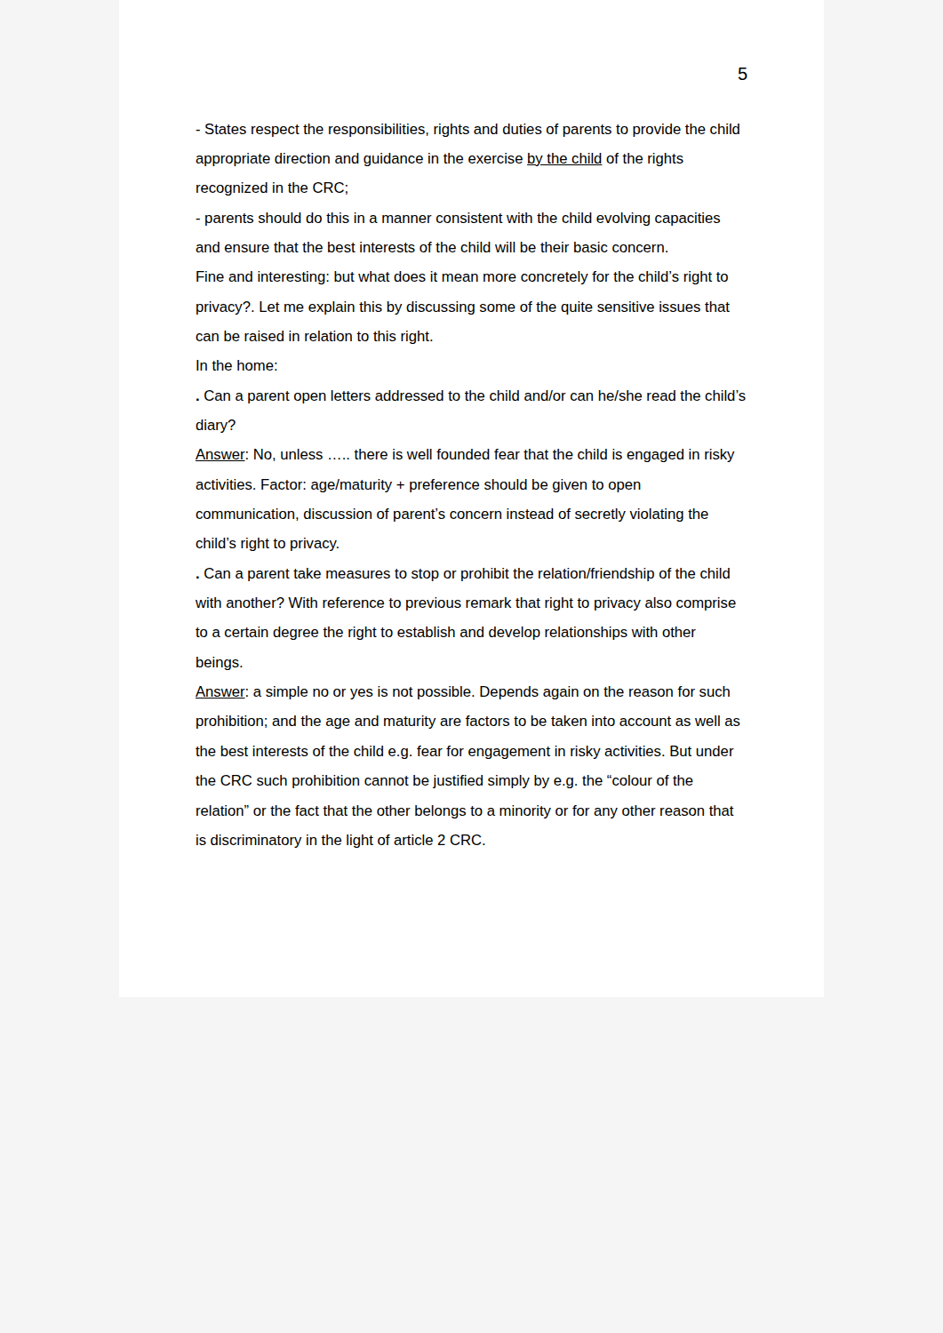5
- States respect the responsibilities, rights and duties of parents to provide the child appropriate direction and guidance in the exercise by the child of the rights recognized in the CRC;
- parents should do this in a manner consistent with the child evolving capacities and ensure that the best interests of the child will be their basic concern.
Fine and interesting: but what does it mean more concretely for the child’s right to privacy?. Let me explain this by discussing some of the quite sensitive issues that can be raised in relation to this right.
In the home:
. Can a parent open letters addressed to the child and/or can he/she read the child’s diary?
Answer: No, unless ….. there is well founded fear that the child is engaged in risky activities. Factor: age/maturity + preference should be given to open communication, discussion of parent’s concern instead of secretly violating the child’s right to privacy.
. Can a parent take measures to stop or prohibit the relation/friendship of the child with another? With reference to previous remark that right to privacy also comprise to a certain degree the right to establish and develop relationships with other beings.
Answer: a simple no or yes is not possible. Depends again on the reason for such prohibition; and the age and maturity are factors to be taken into account as well as the best interests of the child e.g. fear for engagement in risky activities. But under the CRC such prohibition cannot be justified simply by e.g. the “colour of the relation” or the fact that the other belongs to a minority or for any other reason that is discriminatory in the light of article 2 CRC.